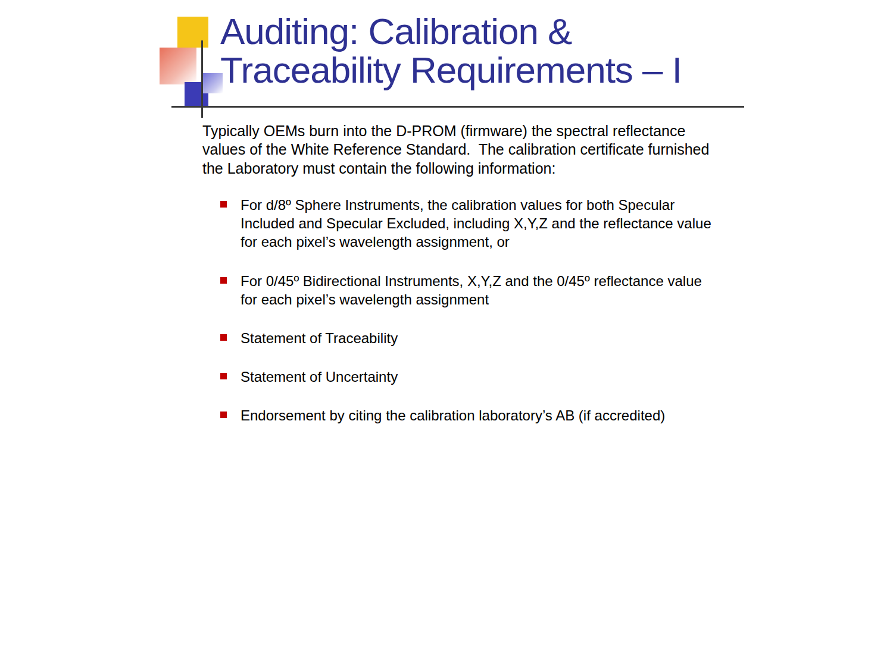Auditing: Calibration &
Traceability Requirements – I
Typically OEMs burn into the D-PROM (firmware) the spectral reflectance values of the White Reference Standard. The calibration certificate furnished the Laboratory must contain the following information:
For d/8º Sphere Instruments, the calibration values for both Specular Included and Specular Excluded, including X,Y,Z and the reflectance value for each pixel’s wavelength assignment, or
For 0/45º Bidirectional Instruments, X,Y,Z and the 0/45º reflectance value for each pixel’s wavelength assignment
Statement of Traceability
Statement of Uncertainty
Endorsement by citing the calibration laboratory’s AB (if accredited)